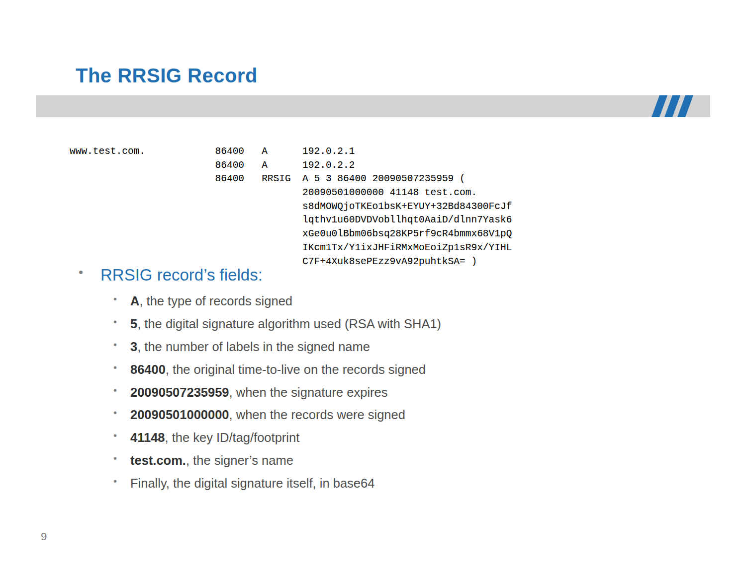The RRSIG Record
www.test.com. 86400 A 192.0.2.1 86400 A 192.0.2.2 86400 RRSIG A 5 3 86400 20090507235959 ( 20090501000000 41148 test.com. s8dMOWQjoTKEo1bsK+EYUY+32Bd84300FcJf lqthv1u60DVDVobllhqt0AaiD/dlnn7Yask6 xGe0u0lBbm06bsq28KP5rf9cR4bmmx68V1pQ IKcm1Tx/Y1ixJHFiRMxMoEoiZp1sR9x/YIHL C7F+4Xuk8sePEzz9vA92puhtkSA= )
RRSIG record’s fields:
A, the type of records signed
5, the digital signature algorithm used (RSA with SHA1)
3, the number of labels in the signed name
86400, the original time-to-live on the records signed
20090507235959, when the signature expires
20090501000000, when the records were signed
41148, the key ID/tag/footprint
test.com., the signer’s name
Finally, the digital signature itself, in base64
9